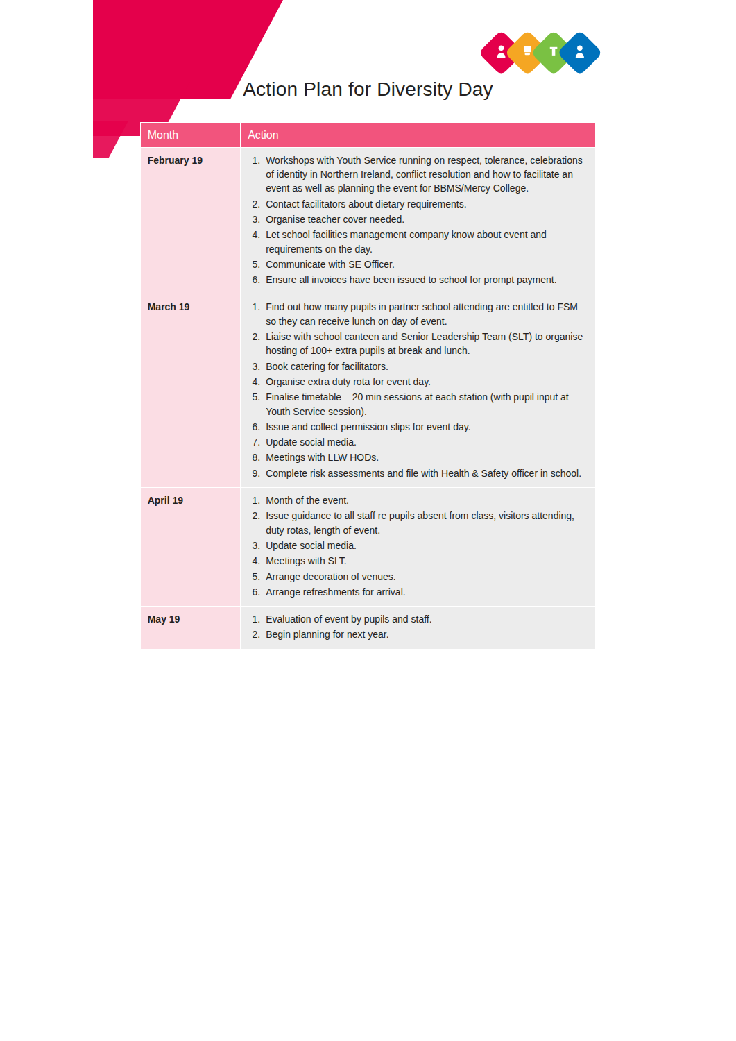Shared Education logo
Action Plan for Diversity Day
| Month | Action |
| --- | --- |
| February 19 | Workshops with Youth Service running on respect, tolerance, celebrations of identity in Northern Ireland, conflict resolution and how to facilitate an event as well as planning the event for BBMS/Mercy College. Contact facilitators about dietary requirements. Organise teacher cover needed. Let school facilities management company know about event and requirements on the day. Communicate with SE Officer. Ensure all invoices have been issued to school for prompt payment. |
| March 19 | Find out how many pupils in partner school attending are entitled to FSM so they can receive lunch on day of event. Liaise with school canteen and Senior Leadership Team (SLT) to organise hosting of 100+ extra pupils at break and lunch. Book catering for facilitators. Organise extra duty rota for event day. Finalise timetable – 20 min sessions at each station (with pupil input at Youth Service session). Issue and collect permission slips for event day. Update social media. Meetings with LLW HODs. Complete risk assessments and file with Health & Safety officer in school. |
| April 19 | Month of the event. Issue guidance to all staff re pupils absent from class, visitors attending, duty rotas, length of event. Update social media. Meetings with SLT. Arrange decoration of venues. Arrange refreshments for arrival. |
| May 19 | Evaluation of event by pupils and staff. Begin planning for next year. |